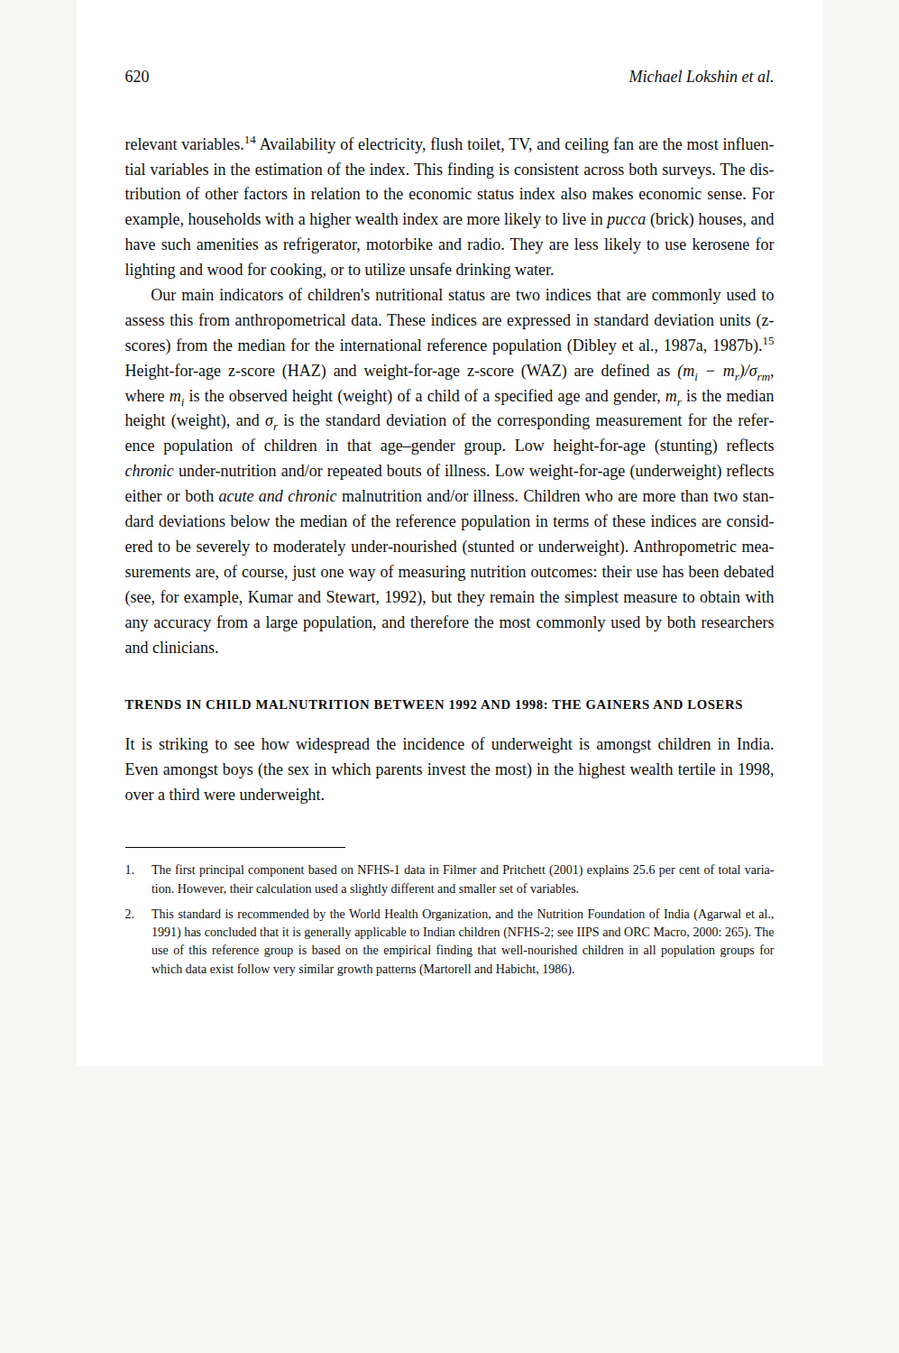620 Michael Lokshin et al.
relevant variables.14 Availability of electricity, flush toilet, TV, and ceiling fan are the most influential variables in the estimation of the index. This finding is consistent across both surveys. The distribution of other factors in relation to the economic status index also makes economic sense. For example, households with a higher wealth index are more likely to live in pucca (brick) houses, and have such amenities as refrigerator, motorbike and radio. They are less likely to use kerosene for lighting and wood for cooking, or to utilize unsafe drinking water.
Our main indicators of children's nutritional status are two indices that are commonly used to assess this from anthropometrical data. These indices are expressed in standard deviation units (z-scores) from the median for the international reference population (Dibley et al., 1987a, 1987b).15 Height-for-age z-score (HAZ) and weight-for-age z-score (WAZ) are defined as (mi − mr)/σrm, where mi is the observed height (weight) of a child of a specified age and gender, mr is the median height (weight), and σr is the standard deviation of the corresponding measurement for the reference population of children in that age–gender group. Low height-for-age (stunting) reflects chronic under-nutrition and/or repeated bouts of illness. Low weight-for-age (underweight) reflects either or both acute and chronic malnutrition and/or illness. Children who are more than two standard deviations below the median of the reference population in terms of these indices are considered to be severely to moderately under-nourished (stunted or underweight). Anthropometric measurements are, of course, just one way of measuring nutrition outcomes: their use has been debated (see, for example, Kumar and Stewart, 1992), but they remain the simplest measure to obtain with any accuracy from a large population, and therefore the most commonly used by both researchers and clinicians.
Trends in child malnutrition between 1992 and 1998: the gainers and losers
It is striking to see how widespread the incidence of underweight is amongst children in India. Even amongst boys (the sex in which parents invest the most) in the highest wealth tertile in 1998, over a third were underweight.
The first principal component based on NFHS-1 data in Filmer and Pritchett (2001) explains 25.6 per cent of total variation. However, their calculation used a slightly different and smaller set of variables.
This standard is recommended by the World Health Organization, and the Nutrition Foundation of India (Agarwal et al., 1991) has concluded that it is generally applicable to Indian children (NFHS-2; see IIPS and ORC Macro, 2000: 265). The use of this reference group is based on the empirical finding that well-nourished children in all population groups for which data exist follow very similar growth patterns (Martorell and Habicht, 1986).